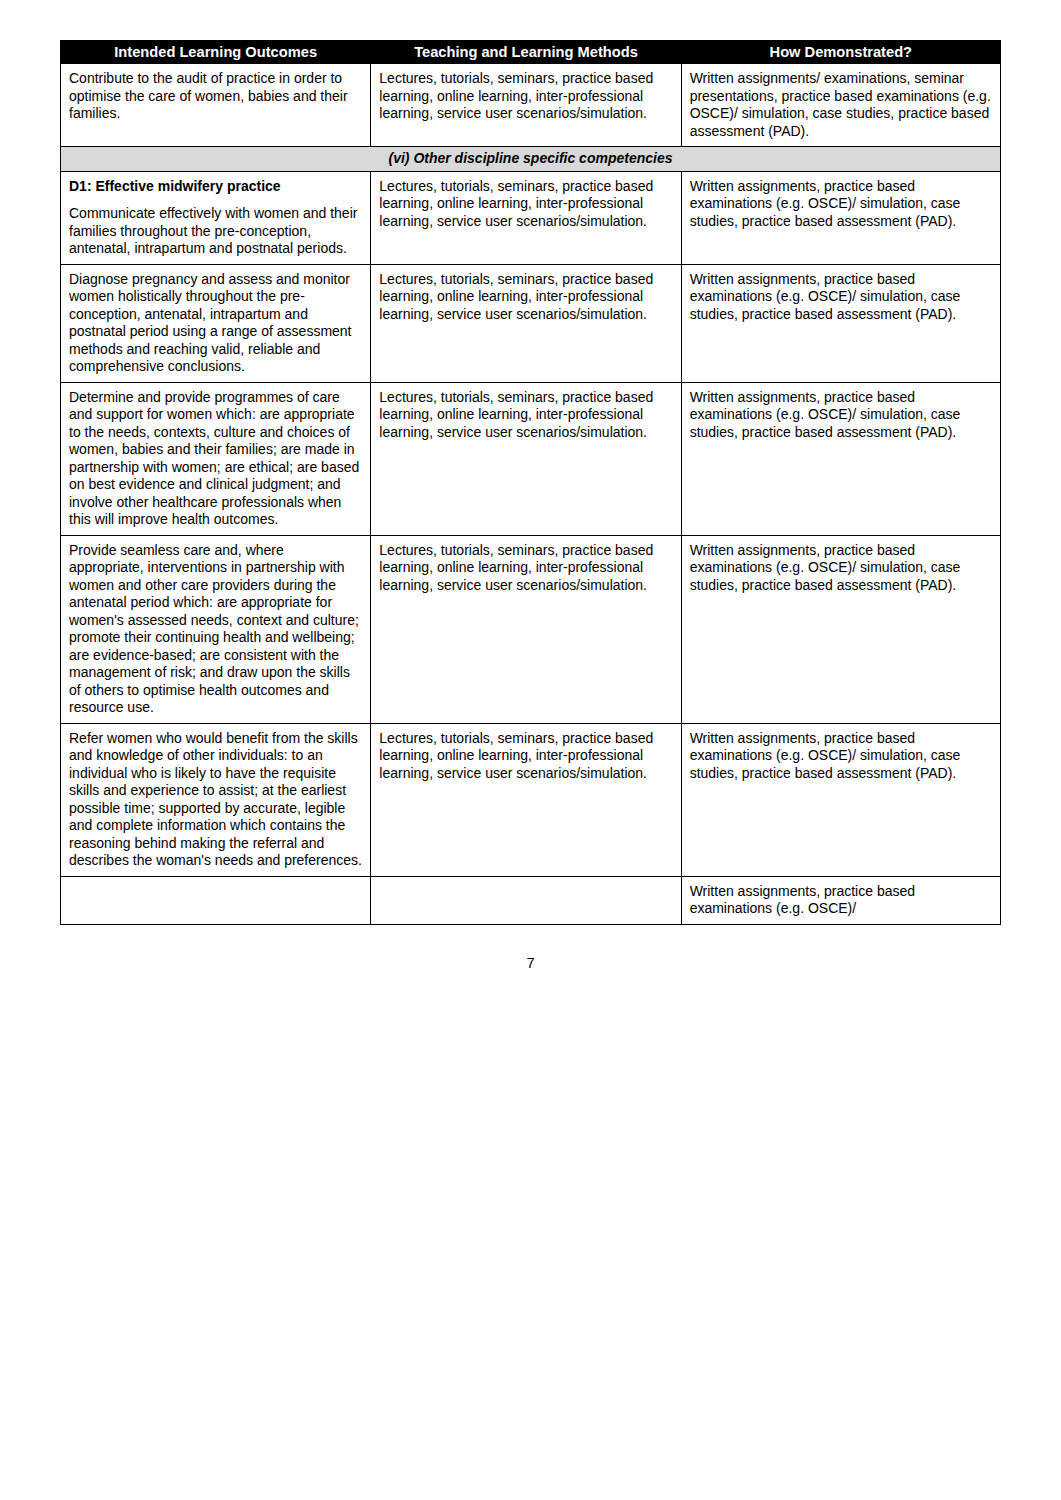| Intended Learning Outcomes | Teaching and Learning Methods | How Demonstrated? |
| --- | --- | --- |
| Contribute to the audit of practice in order to optimise the care of women, babies and their families. | Lectures, tutorials, seminars, practice based learning, online learning, inter-professional learning, service user scenarios/simulation. | Written assignments/ examinations, seminar presentations, practice based examinations (e.g. OSCE)/ simulation, case studies, practice based assessment (PAD). |
| (vi) Other discipline specific competencies |
| D1: Effective midwifery practice Communicate effectively with women and their families throughout the pre-conception, antenatal, intrapartum and postnatal periods. | Lectures, tutorials, seminars, practice based learning, online learning, inter-professional learning, service user scenarios/simulation. | Written assignments, practice based examinations (e.g. OSCE)/ simulation, case studies, practice based assessment (PAD). |
| Diagnose pregnancy and assess and monitor women holistically throughout the pre-conception, antenatal, intrapartum and postnatal period using a range of assessment methods and reaching valid, reliable and comprehensive conclusions. | Lectures, tutorials, seminars, practice based learning, online learning, inter-professional learning, service user scenarios/simulation. | Written assignments, practice based examinations (e.g. OSCE)/ simulation, case studies, practice based assessment (PAD). |
| Determine and provide programmes of care and support for women which: are appropriate to the needs, contexts, culture and choices of women, babies and their families; are made in partnership with women; are ethical; are based on best evidence and clinical judgment; and involve other healthcare professionals when this will improve health outcomes. | Lectures, tutorials, seminars, practice based learning, online learning, inter-professional learning, service user scenarios/simulation. | Written assignments, practice based examinations (e.g. OSCE)/ simulation, case studies, practice based assessment (PAD). |
| Provide seamless care and, where appropriate, interventions in partnership with women and other care providers during the antenatal period which: are appropriate for women's assessed needs, context and culture; promote their continuing health and wellbeing; are evidence-based; are consistent with the management of risk; and draw upon the skills of others to optimise health outcomes and resource use. | Lectures, tutorials, seminars, practice based learning, online learning, inter-professional learning, service user scenarios/simulation. | Written assignments, practice based examinations (e.g. OSCE)/ simulation, case studies, practice based assessment (PAD). |
| Refer women who would benefit from the skills and knowledge of other individuals: to an individual who is likely to have the requisite skills and experience to assist; at the earliest possible time; supported by accurate, legible and complete information which contains the reasoning behind making the referral and describes the woman's needs and preferences. | Lectures, tutorials, seminars, practice based learning, online learning, inter-professional learning, service user scenarios/simulation. | Written assignments, practice based examinations (e.g. OSCE)/ simulation, case studies, practice based assessment (PAD). |
| | | Written assignments, practice based examinations (e.g. OSCE)/ |
7